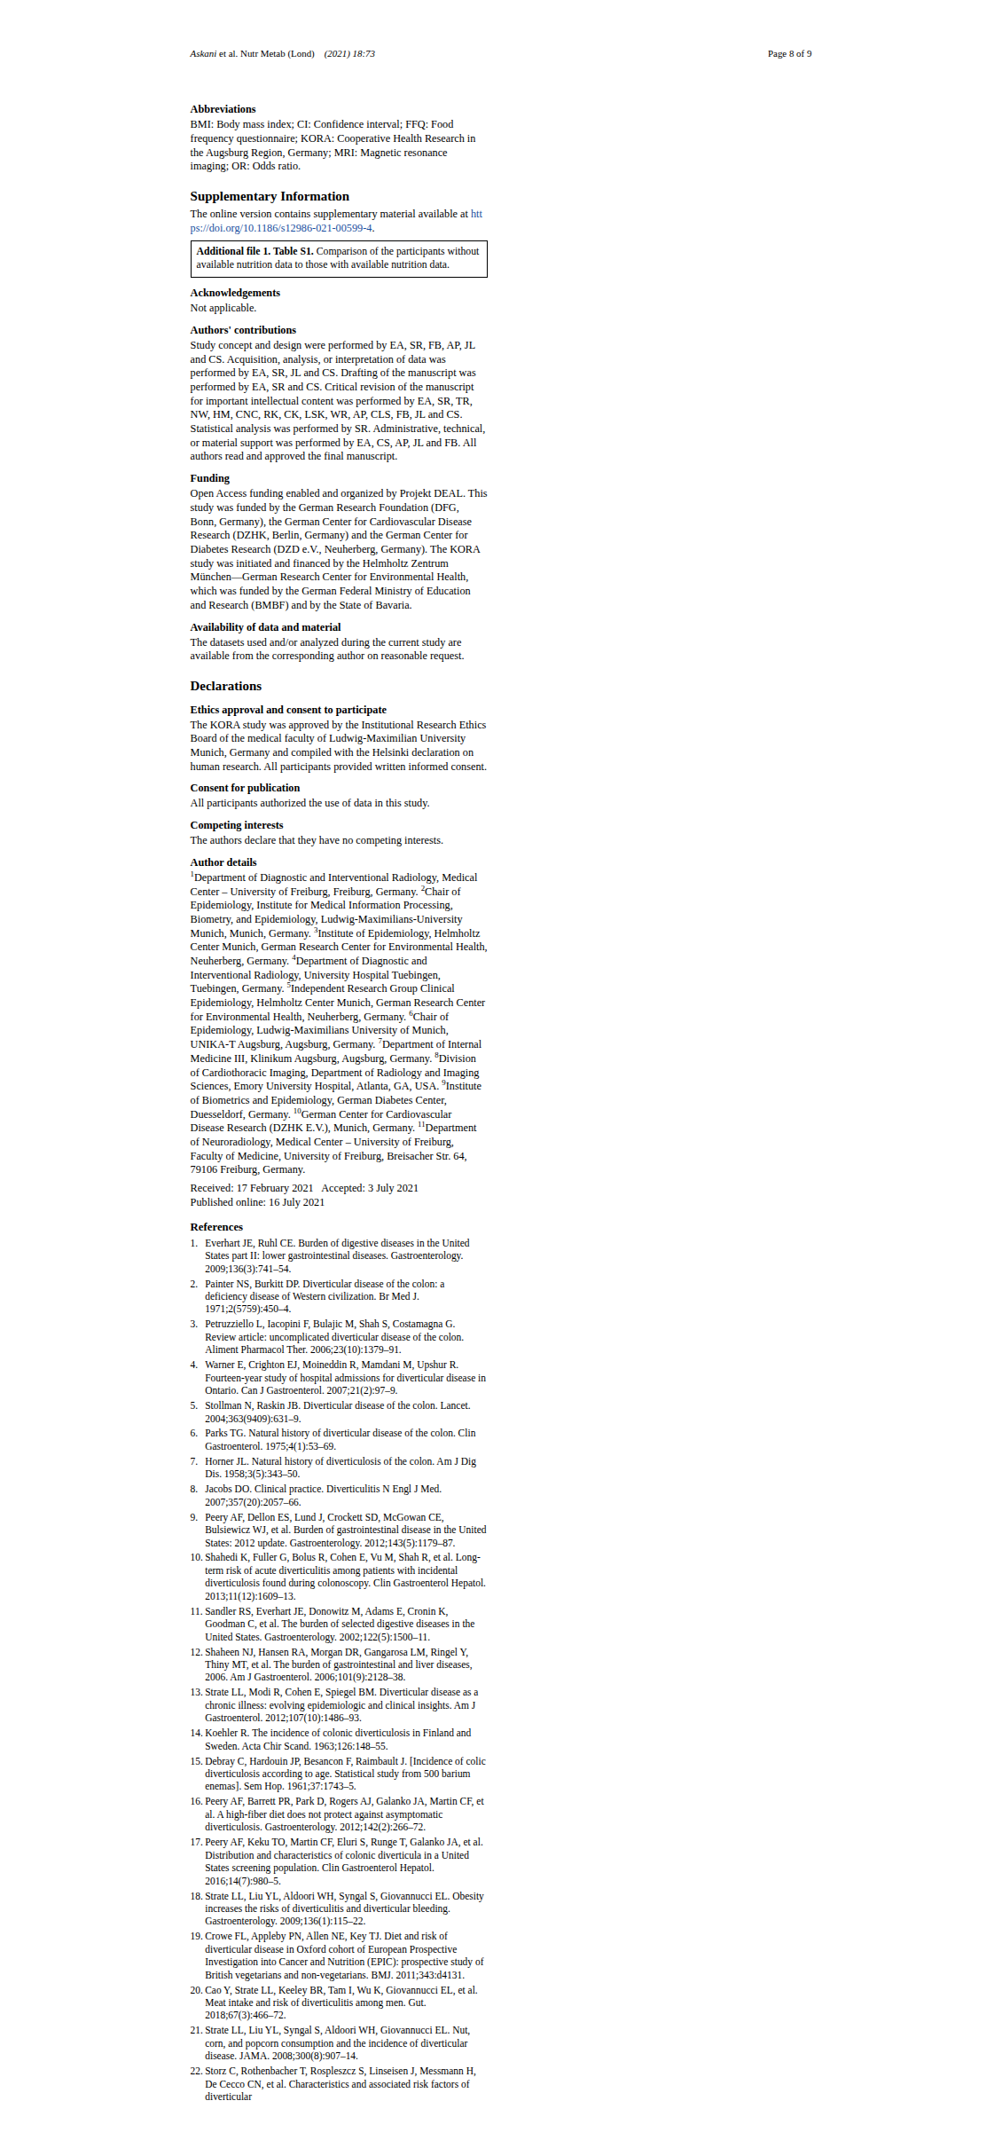Askani et al. Nutr Metab (Lond) (2021) 18:73
Page 8 of 9
Abbreviations
BMI: Body mass index; CI: Confidence interval; FFQ: Food frequency questionnaire; KORA: Cooperative Health Research in the Augsburg Region, Germany; MRI: Magnetic resonance imaging; OR: Odds ratio.
Supplementary Information
The online version contains supplementary material available at https://doi.org/10.1186/s12986-021-00599-4.
Additional file 1. Table S1. Comparison of the participants without available nutrition data to those with available nutrition data.
Acknowledgements
Not applicable.
Authors' contributions
Study concept and design were performed by EA, SR, FB, AP, JL and CS. Acquisition, analysis, or interpretation of data was performed by EA, SR, JL and CS. Drafting of the manuscript was performed by EA, SR and CS. Critical revision of the manuscript for important intellectual content was performed by EA, SR, TR, NW, HM, CNC, RK, CK, LSK, WR, AP, CLS, FB, JL and CS. Statistical analysis was performed by SR. Administrative, technical, or material support was performed by EA, CS, AP, JL and FB. All authors read and approved the final manuscript.
Funding
Open Access funding enabled and organized by Projekt DEAL. This study was funded by the German Research Foundation (DFG, Bonn, Germany), the German Center for Cardiovascular Disease Research (DZHK, Berlin, Germany) and the German Center for Diabetes Research (DZD e.V., Neuherberg, Germany). The KORA study was initiated and financed by the Helmholtz Zentrum München—German Research Center for Environmental Health, which was funded by the German Federal Ministry of Education and Research (BMBF) and by the State of Bavaria.
Availability of data and material
The datasets used and/or analyzed during the current study are available from the corresponding author on reasonable request.
Declarations
Ethics approval and consent to participate
The KORA study was approved by the Institutional Research Ethics Board of the medical faculty of Ludwig-Maximilian University Munich, Germany and compiled with the Helsinki declaration on human research. All participants provided written informed consent.
Consent for publication
All participants authorized the use of data in this study.
Competing interests
The authors declare that they have no competing interests.
Author details
1Department of Diagnostic and Interventional Radiology, Medical Center – University of Freiburg, Freiburg, Germany. 2Chair of Epidemiology, Institute for Medical Information Processing, Biometry, and Epidemiology, Ludwig-Maximilians-University Munich, Munich, Germany. 3Institute of Epidemiology, Helmholtz Center Munich, German Research Center for Environmental Health, Neuherberg, Germany. 4Department of Diagnostic and Interventional Radiology, University Hospital Tuebingen, Tuebingen, Germany. 5Independent Research Group Clinical Epidemiology, Helmholtz Center Munich, German Research Center for Environmental Health, Neuherberg, Germany. 6Chair of Epidemiology, Ludwig-Maximilians University of Munich, UNIKA-T Augsburg, Augsburg, Germany. 7Department of Internal Medicine III, Klinikum Augsburg, Augsburg, Germany. 8Division of Cardiothoracic Imaging, Department of Radiology and Imaging Sciences, Emory University Hospital, Atlanta, GA, USA. 9Institute of Biometrics and Epidemiology, German Diabetes Center, Duesseldorf, Germany. 10German Center for Cardiovascular Disease Research (DZHK E.V.), Munich, Germany. 11Department of Neuroradiology, Medical Center – University of Freiburg, Faculty of Medicine, University of Freiburg, Breisacher Str. 64, 79106 Freiburg, Germany.
Received: 17 February 2021 Accepted: 3 July 2021 Published online: 16 July 2021
References
Everhart JE, Ruhl CE. Burden of digestive diseases in the United States part II: lower gastrointestinal diseases. Gastroenterology. 2009;136(3):741–54.
Painter NS, Burkitt DP. Diverticular disease of the colon: a deficiency disease of Western civilization. Br Med J. 1971;2(5759):450–4.
Petruzziello L, Iacopini F, Bulajic M, Shah S, Costamagna G. Review article: uncomplicated diverticular disease of the colon. Aliment Pharmacol Ther. 2006;23(10):1379–91.
Warner E, Crighton EJ, Moineddin R, Mamdani M, Upshur R. Fourteen-year study of hospital admissions for diverticular disease in Ontario. Can J Gastroenterol. 2007;21(2):97–9.
Stollman N, Raskin JB. Diverticular disease of the colon. Lancet. 2004;363(9409):631–9.
Parks TG. Natural history of diverticular disease of the colon. Clin Gastroenterol. 1975;4(1):53–69.
Horner JL. Natural history of diverticulosis of the colon. Am J Dig Dis. 1958;3(5):343–50.
Jacobs DO. Clinical practice. Diverticulitis N Engl J Med. 2007;357(20):2057–66.
Peery AF, Dellon ES, Lund J, Crockett SD, McGowan CE, Bulsiewicz WJ, et al. Burden of gastrointestinal disease in the United States: 2012 update. Gastroenterology. 2012;143(5):1179–87.
Shahedi K, Fuller G, Bolus R, Cohen E, Vu M, Shah R, et al. Long-term risk of acute diverticulitis among patients with incidental diverticulosis found during colonoscopy. Clin Gastroenterol Hepatol. 2013;11(12):1609–13.
Sandler RS, Everhart JE, Donowitz M, Adams E, Cronin K, Goodman C, et al. The burden of selected digestive diseases in the United States. Gastroenterology. 2002;122(5):1500–11.
Shaheen NJ, Hansen RA, Morgan DR, Gangarosa LM, Ringel Y, Thiny MT, et al. The burden of gastrointestinal and liver diseases, 2006. Am J Gastroenterol. 2006;101(9):2128–38.
Strate LL, Modi R, Cohen E, Spiegel BM. Diverticular disease as a chronic illness: evolving epidemiologic and clinical insights. Am J Gastroenterol. 2012;107(10):1486–93.
Koehler R. The incidence of colonic diverticulosis in Finland and Sweden. Acta Chir Scand. 1963;126:148–55.
Debray C, Hardouin JP, Besancon F, Raimbault J. [Incidence of colic diverticulosis according to age. Statistical study from 500 barium enemas]. Sem Hop. 1961;37:1743–5.
Peery AF, Barrett PR, Park D, Rogers AJ, Galanko JA, Martin CF, et al. A high-fiber diet does not protect against asymptomatic diverticulosis. Gastroenterology. 2012;142(2):266–72.
Peery AF, Keku TO, Martin CF, Eluri S, Runge T, Galanko JA, et al. Distribution and characteristics of colonic diverticula in a United States screening population. Clin Gastroenterol Hepatol. 2016;14(7):980–5.
Strate LL, Liu YL, Aldoori WH, Syngal S, Giovannucci EL. Obesity increases the risks of diverticulitis and diverticular bleeding. Gastroenterology. 2009;136(1):115–22.
Crowe FL, Appleby PN, Allen NE, Key TJ. Diet and risk of diverticular disease in Oxford cohort of European Prospective Investigation into Cancer and Nutrition (EPIC): prospective study of British vegetarians and non-vegetarians. BMJ. 2011;343:d4131.
Cao Y, Strate LL, Keeley BR, Tam I, Wu K, Giovannucci EL, et al. Meat intake and risk of diverticulitis among men. Gut. 2018;67(3):466–72.
Strate LL, Liu YL, Syngal S, Aldoori WH, Giovannucci EL. Nut, corn, and popcorn consumption and the incidence of diverticular disease. JAMA. 2008;300(8):907–14.
Storz C, Rothenbacher T, Rospleszcz S, Linseisen J, Messmann H, De Cecco CN, et al. Characteristics and associated risk factors of diverticular